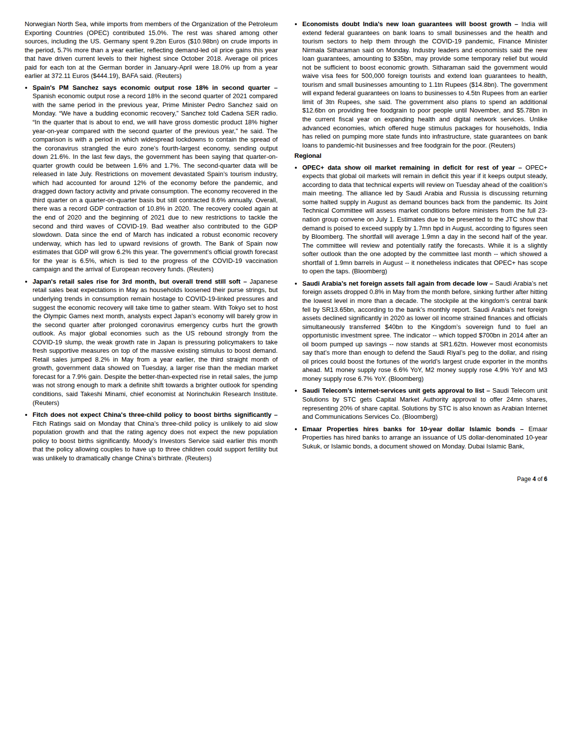Norwegian North Sea, while imports from members of the Organization of the Petroleum Exporting Countries (OPEC) contributed 15.0%. The rest was shared among other sources, including the US. Germany spent 9.2bn Euros ($10.98bn) on crude imports in the period, 5.7% more than a year earlier, reflecting demand-led oil price gains this year that have driven current levels to their highest since October 2018. Average oil prices paid for each ton at the German border in January-April were 18.0% up from a year earlier at 372.11 Euros ($444.19), BAFA said. (Reuters)
Spain's PM Sanchez says economic output rose 18% in second quarter – Spanish economic output rose a record 18% in the second quarter of 2021 compared with the same period in the previous year, Prime Minister Pedro Sanchez said on Monday. “We have a budding economic recovery,” Sanchez told Cadena SER radio. “In the quarter that is about to end, we will have gross domestic product 18% higher year-on-year compared with the second quarter of the previous year,” he said. The comparison is with a period in which widespread lockdowns to contain the spread of the coronavirus strangled the euro zone’s fourth-largest economy, sending output down 21.6%. In the last few days, the government has been saying that quarter-on-quarter growth could be between 1.6% and 1.7%. The second-quarter data will be released in late July. Restrictions on movement devastated Spain’s tourism industry, which had accounted for around 12% of the economy before the pandemic, and dragged down factory activity and private consumption. The economy recovered in the third quarter on a quarter-on-quarter basis but still contracted 8.6% annually. Overall, there was a record GDP contraction of 10.8% in 2020. The recovery cooled again at the end of 2020 and the beginning of 2021 due to new restrictions to tackle the second and third waves of COVID-19. Bad weather also contributed to the GDP slowdown. Data since the end of March has indicated a robust economic recovery underway, which has led to upward revisions of growth. The Bank of Spain now estimates that GDP will grow 6.2% this year. The government’s official growth forecast for the year is 6.5%, which is tied to the progress of the COVID-19 vaccination campaign and the arrival of European recovery funds. (Reuters)
Japan's retail sales rise for 3rd month, but overall trend still soft – Japanese retail sales beat expectations in May as households loosened their purse strings, but underlying trends in consumption remain hostage to COVID-19-linked pressures and suggest the economic recovery will take time to gather steam. With Tokyo set to host the Olympic Games next month, analysts expect Japan’s economy will barely grow in the second quarter after prolonged coronavirus emergency curbs hurt the growth outlook. As major global economies such as the US rebound strongly from the COVID-19 slump, the weak growth rate in Japan is pressuring policymakers to take fresh supportive measures on top of the massive existing stimulus to boost demand. Retail sales jumped 8.2% in May from a year earlier, the third straight month of growth, government data showed on Tuesday, a larger rise than the median market forecast for a 7.9% gain. Despite the better-than-expected rise in retail sales, the jump was not strong enough to mark a definite shift towards a brighter outlook for spending conditions, said Takeshi Minami, chief economist at Norinchukin Research Institute. (Reuters)
Fitch does not expect China's three-child policy to boost births significantly – Fitch Ratings said on Monday that China’s three-child policy is unlikely to aid slow population growth and that the rating agency does not expect the new population policy to boost births significantly. Moody’s Investors Service said earlier this month that the policy allowing couples to have up to three children could support fertility but was unlikely to dramatically change China’s birthrate. (Reuters)
Economists doubt India's new loan guarantees will boost growth – India will extend federal guarantees on bank loans to small businesses and the health and tourism sectors to help them through the COVID-19 pandemic, Finance Minister Nirmala Sitharaman said on Monday. Industry leaders and economists said the new loan guarantees, amounting to $35bn, may provide some temporary relief but would not be sufficient to boost economic growth. Sitharaman said the government would waive visa fees for 500,000 foreign tourists and extend loan guarantees to health, tourism and small businesses amounting to 1.1tn Rupees ($14.8bn). The government will expand federal guarantees on loans to businesses to 4.5tn Rupees from an earlier limit of 3tn Rupees, she said. The government also plans to spend an additional $12.6bn on providing free foodgrain to poor people until November, and $5.78bn in the current fiscal year on expanding health and digital network services. Unlike advanced economies, which offered huge stimulus packages for households, India has relied on pumping more state funds into infrastructure, state guarantees on bank loans to pandemic-hit businesses and free foodgrain for the poor. (Reuters)
Regional
OPEC+ data show oil market remaining in deficit for rest of year – OPEC+ expects that global oil markets will remain in deficit this year if it keeps output steady, according to data that technical experts will review on Tuesday ahead of the coalition’s main meeting. The alliance led by Saudi Arabia and Russia is discussing returning some halted supply in August as demand bounces back from the pandemic. Its Joint Technical Committee will assess market conditions before ministers from the full 23-nation group convene on July 1. Estimates due to be presented to the JTC show that demand is poised to exceed supply by 1.7mn bpd in August, according to figures seen by Bloomberg. The shortfall will average 1.9mn a day in the second half of the year. The committee will review and potentially ratify the forecasts. While it is a slightly softer outlook than the one adopted by the committee last month -- which showed a shortfall of 1.9mn barrels in August -- it nonetheless indicates that OPEC+ has scope to open the taps. (Bloomberg)
Saudi Arabia’s net foreign assets fall again from decade low – Saudi Arabia’s net foreign assets dropped 0.8% in May from the month before, sinking further after hitting the lowest level in more than a decade. The stockpile at the kingdom’s central bank fell by SR13.65bn, according to the bank’s monthly report. Saudi Arabia’s net foreign assets declined significantly in 2020 as lower oil income strained finances and officials simultaneously transferred $40bn to the Kingdom’s sovereign fund to fuel an opportunistic investment spree. The indicator -- which topped $700bn in 2014 after an oil boom pumped up savings -- now stands at SR1.62tn. However most economists say that’s more than enough to defend the Saudi Riyal’s peg to the dollar, and rising oil prices could boost the fortunes of the world’s largest crude exporter in the months ahead. M1 money supply rose 6.6% YoY, M2 money supply rose 4.9% YoY and M3 money supply rose 6.7% YoY. (Bloomberg)
Saudi Telecom’s internet-services unit gets approval to list – Saudi Telecom unit Solutions by STC gets Capital Market Authority approval to offer 24mn shares, representing 20% of share capital. Solutions by STC is also known as Arabian Internet and Communications Services Co. (Bloomberg)
Emaar Properties hires banks for 10-year dollar Islamic bonds – Emaar Properties has hired banks to arrange an issuance of US dollar-denominated 10-year Sukuk, or Islamic bonds, a document showed on Monday. Dubai Islamic Bank,
Page 4 of 6